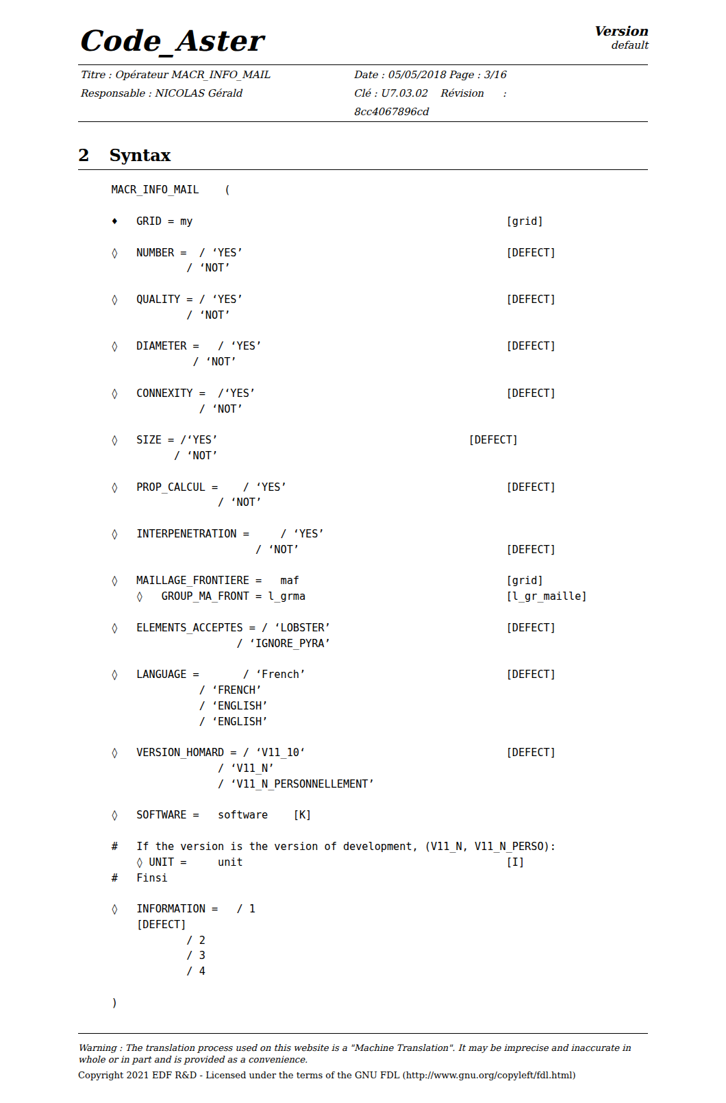Code_Aster
Version
default
| Titre : Opérateur MACR_INFO_MAIL | Date : 05/05/2018 Page : 3/16 |
| Responsable : NICOLAS Gérald | Clé : U7.03.02 Révision : |
| | 8cc4067896cd |
2 Syntax
MACR_INFO_MAIL    (

♦   GRID = my                                                  [grid]

◊   NUMBER =  / ‘YES’                                          [DEFECT]
            / ‘NOT’

◊   QUALITY = / ‘YES’                                          [DEFECT]
            / ‘NOT’

◊   DIAMETER =   / ‘YES’                                       [DEFECT]
             / ‘NOT’

◊   CONNEXITY =  /‘YES’                                        [DEFECT]
              / ‘NOT’

◊   SIZE = /‘YES’                                        [DEFECT]
          / ‘NOT’

◊   PROP_CALCUL =    / ‘YES’                                   [DEFECT]
                 / ‘NOT’

◊   INTERPENETRATION =     / ‘YES’
                       / ‘NOT’                                 [DEFECT]

◊   MAILLAGE_FRONTIERE =   maf                                 [grid]
    ◊   GROUP_MA_FRONT = l_grma                                [l_gr_maille]

◊   ELEMENTS_ACCEPTES = / ‘LOBSTER’                            [DEFECT]
                    / ‘IGNORE_PYRA’

◊   LANGUAGE =       / ‘French’                                [DEFECT]
              / ‘FRENCH’
              / ‘ENGLISH’
              / ‘ENGLISH’

◊   VERSION_HOMARD = / ‘V11_10‘                                [DEFECT]
                 / ‘V11_N’
                 / ‘V11_N_PERSONNELLEMENT’

◊   SOFTWARE =   software    [K]

#   If the version is the version of development, (V11_N, V11_N_PERSO):
    ◊ UNIT =     unit                                          [I]
#   Finsi

◊   INFORMATION =   / 1
    [DEFECT]
            / 2
            / 3
            / 4

)
Warning : The translation process used on this website is a "Machine Translation". It may be imprecise and inaccurate in whole or in part and is provided as a convenience.
Copyright 2021 EDF R&D - Licensed under the terms of the GNU FDL (http://www.gnu.org/copyleft/fdl.html)